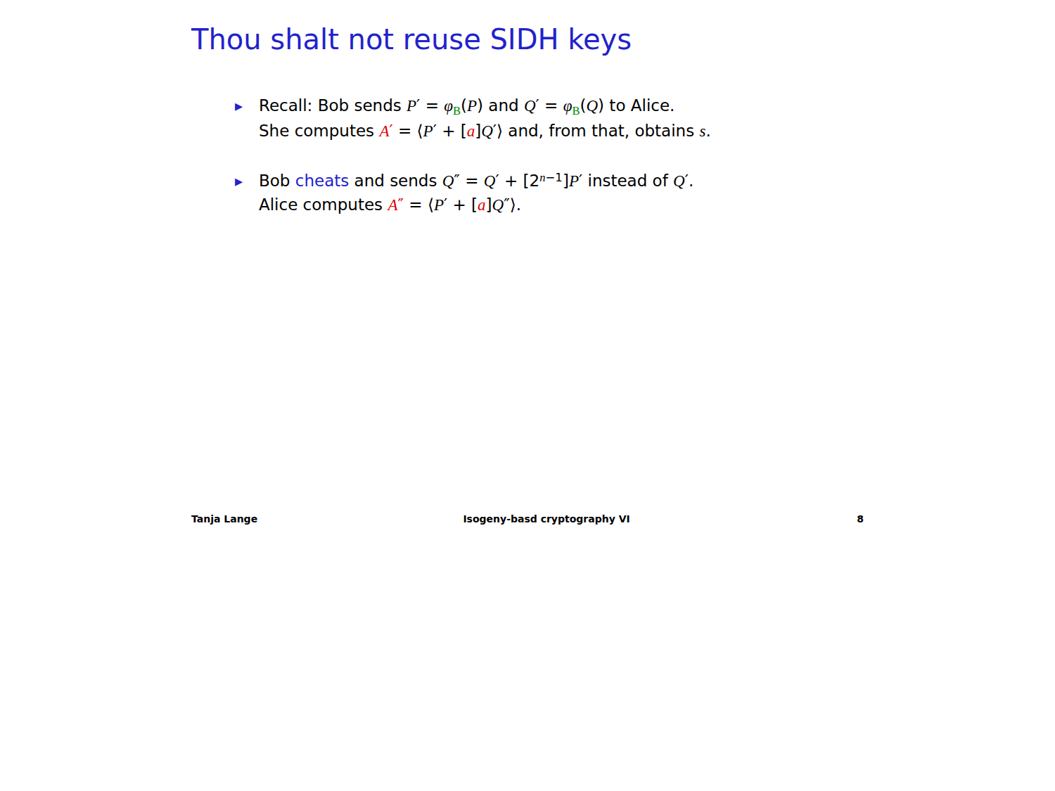Thou shalt not reuse SIDH keys
Recall: Bob sends P′ = φB(P) and Q′ = φB(Q) to Alice.
She computes A′ = ⟨P′ + [a]Q′⟩ and, from that, obtains s.
Bob cheats and sends Q″ = Q′ + [2n−1]P′ instead of Q′.
Alice computes A″ = ⟨P′ + [a]Q″⟩.
Tanja Lange
Isogeny-basd cryptography VI
8